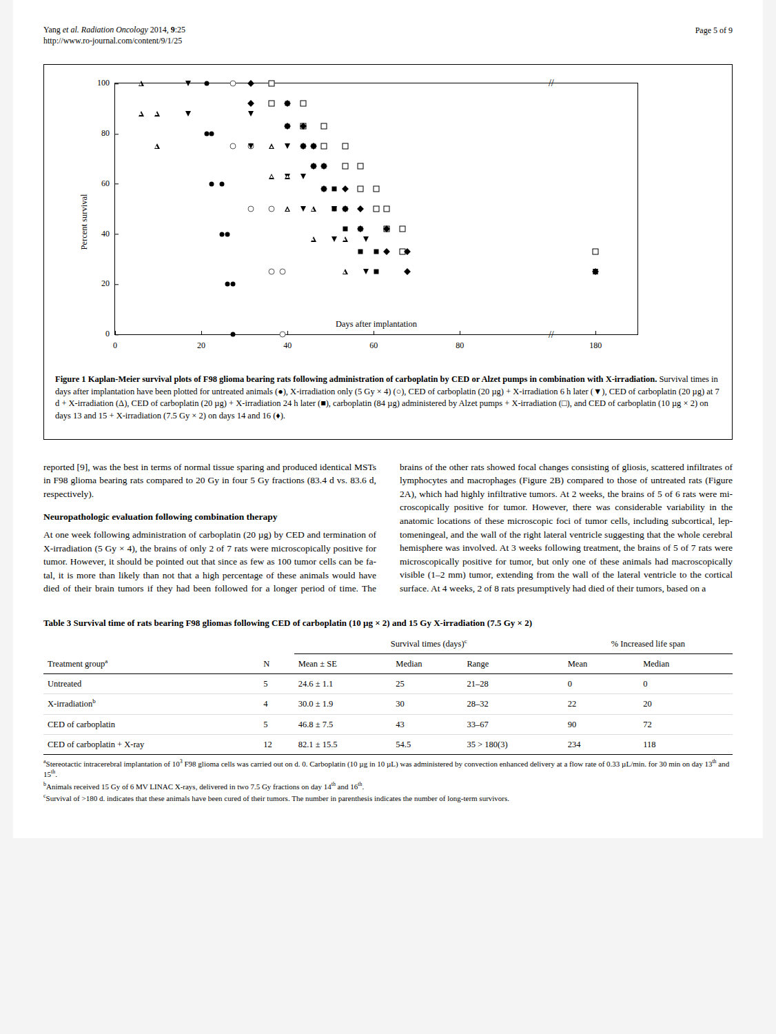Yang et al. Radiation Oncology 2014, 9:25
http://www.ro-journal.com/content/9/1/25
Page 5 of 9
Percent survival
100
80
60
40
20
0
0
20
40
60
80
180
//
//
Days after implantation
Figure 1 Kaplan-Meier survival plots of F98 glioma bearing rats following administration of carboplatin by CED or Alzet pumps in combination with X-irradiation. Survival times in days after implantation have been plotted for untreated animals (●), X-irradiation only (5 Gy × 4) (○), CED of carboplatin (20 µg) + X-irradiation 6 h later (▼), CED of carboplatin (20 µg) at 7 d + X-irradiation (Δ), CED of carboplatin (20 µg) + X-irradiation 24 h later (■), carboplatin (84 µg) administered by Alzet pumps + X-irradiation (□), and CED of carboplatin (10 µg × 2) on days 13 and 15 + X-irradiation (7.5 Gy × 2) on days 14 and 16 (♦).
reported [9], was the best in terms of normal tissue sparing and produced identical MSTs in F98 glioma bearing rats compared to 20 Gy in four 5 Gy fractions (83.4 d vs. 83.6 d, respectively).
Neuropathologic evaluation following combination therapy
At one week following administration of carboplatin (20 µg) by CED and termination of X-irradiation (5 Gy × 4), the brains of only 2 of 7 rats were microscopically positive for tumor. However, it should be pointed out that since as few as 100 tumor cells can be fatal, it is more than likely than not that a high percentage of these animals would have died of their brain tumors if they had been followed for a longer period of time. The brains of the other rats showed focal changes consisting of gliosis, scattered infiltrates of lymphocytes and macrophages (Figure 2B) compared to those of untreated rats (Figure 2A), which had highly infiltrative tumors. At 2 weeks, the brains of 5 of 6 rats were microscopically positive for tumor. However, there was considerable variability in the anatomic locations of these microscopic foci of tumor cells, including subcortical, leptomeningeal, and the wall of the right lateral ventricle suggesting that the whole cerebral hemisphere was involved. At 3 weeks following treatment, the brains of 5 of 7 rats were microscopically positive for tumor, but only one of these animals had macroscopically visible (1–2 mm) tumor, extending from the wall of the lateral ventricle to the cortical surface. At 4 weeks, 2 of 8 rats presumptively had died of their tumors, based on a
Table 3 Survival time of rats bearing F98 gliomas following CED of carboplatin (10 µg × 2) and 15 Gy X-irradiation (7.5 Gy × 2)
| | | Survival times (days) c | % Increased life span |
| --- | --- | --- | --- |
| Treatment group a | N | Mean ± SE | Median | Range | Mean | Median |
| Untreated | 5 | 24.6 ± 1.1 | 25 | 21–28 | 0 | 0 |
| X-irradiation b | 4 | 30.0 ± 1.9 | 30 | 28–32 | 22 | 20 |
| CED of carboplatin | 5 | 46.8 ± 7.5 | 43 | 33–67 | 90 | 72 |
| CED of carboplatin + X-ray | 12 | 82.1 ± 15.5 | 54.5 | 35 > 180(3) | 234 | 118 |
aStereotactic intracerebral implantation of 103 F98 glioma cells was carried out on d. 0. Carboplatin (10 µg in 10 µL) was administered by convection enhanced delivery at a flow rate of 0.33 µL/min. for 30 min on day 13th and 15th.
bAnimals received 15 Gy of 6 MV LINAC X-rays, delivered in two 7.5 Gy fractions on day 14th and 16th.
cSurvival of >180 d. indicates that these animals have been cured of their tumors. The number in parenthesis indicates the number of long-term survivors.